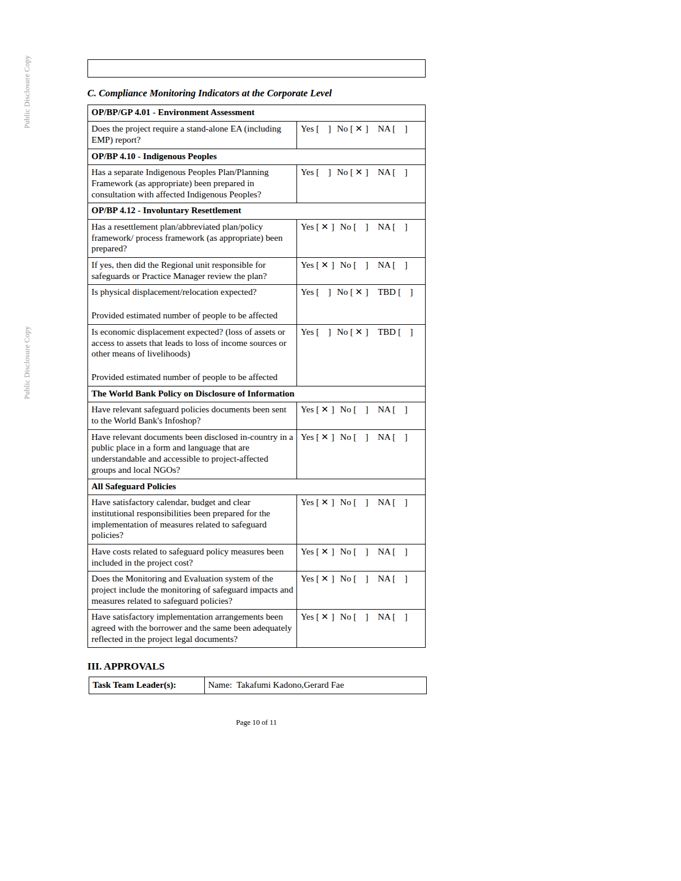Public Disclosure Copy Public Disclosure Copy
C. Compliance Monitoring Indicators at the Corporate Level
| OP/BP/GP 4.01 - Environment Assessment |
| Does the project require a stand-alone EA (including EMP) report? | Yes [ ] No [ ✕ ] NA [ ] |
| OP/BP 4.10 - Indigenous Peoples |
| Has a separate Indigenous Peoples Plan/Planning Framework (as appropriate) been prepared in consultation with affected Indigenous Peoples? | Yes [ ] No [ ✕ ] NA [ ] |
| OP/BP 4.12 - Involuntary Resettlement |
| Has a resettlement plan/abbreviated plan/policy framework/ process framework (as appropriate) been prepared? | Yes [ ✕ ] No [ ] NA [ ] |
| If yes, then did the Regional unit responsible for safeguards or Practice Manager review the plan? | Yes [ ✕ ] No [ ] NA [ ] |
| Is physical displacement/relocation expected? Provided estimated number of people to be affected | Yes [ ] No [ ✕ ] TBD [ ] |
| Is economic displacement expected? (loss of assets or access to assets that leads to loss of income sources or other means of livelihoods) Provided estimated number of people to be affected | Yes [ ] No [ ✕ ] TBD [ ] |
| The World Bank Policy on Disclosure of Information |
| Have relevant safeguard policies documents been sent to the World Bank's Infoshop? | Yes [ ✕ ] No [ ] NA [ ] |
| Have relevant documents been disclosed in-country in a public place in a form and language that are understandable and accessible to project-affected groups and local NGOs? | Yes [ ✕ ] No [ ] NA [ ] |
| All Safeguard Policies |
| Have satisfactory calendar, budget and clear institutional responsibilities been prepared for the implementation of measures related to safeguard policies? | Yes [ ✕ ] No [ ] NA [ ] |
| Have costs related to safeguard policy measures been included in the project cost? | Yes [ ✕ ] No [ ] NA [ ] |
| Does the Monitoring and Evaluation system of the project include the monitoring of safeguard impacts and measures related to safeguard policies? | Yes [ ✕ ] No [ ] NA [ ] |
| Have satisfactory implementation arrangements been agreed with the borrower and the same been adequately reflected in the project legal documents? | Yes [ ✕ ] No [ ] NA [ ] |
III. APPROVALS
| Task Team Leader(s): | Name: Takafumi Kadono,Gerard Fae |
Page 10 of 11